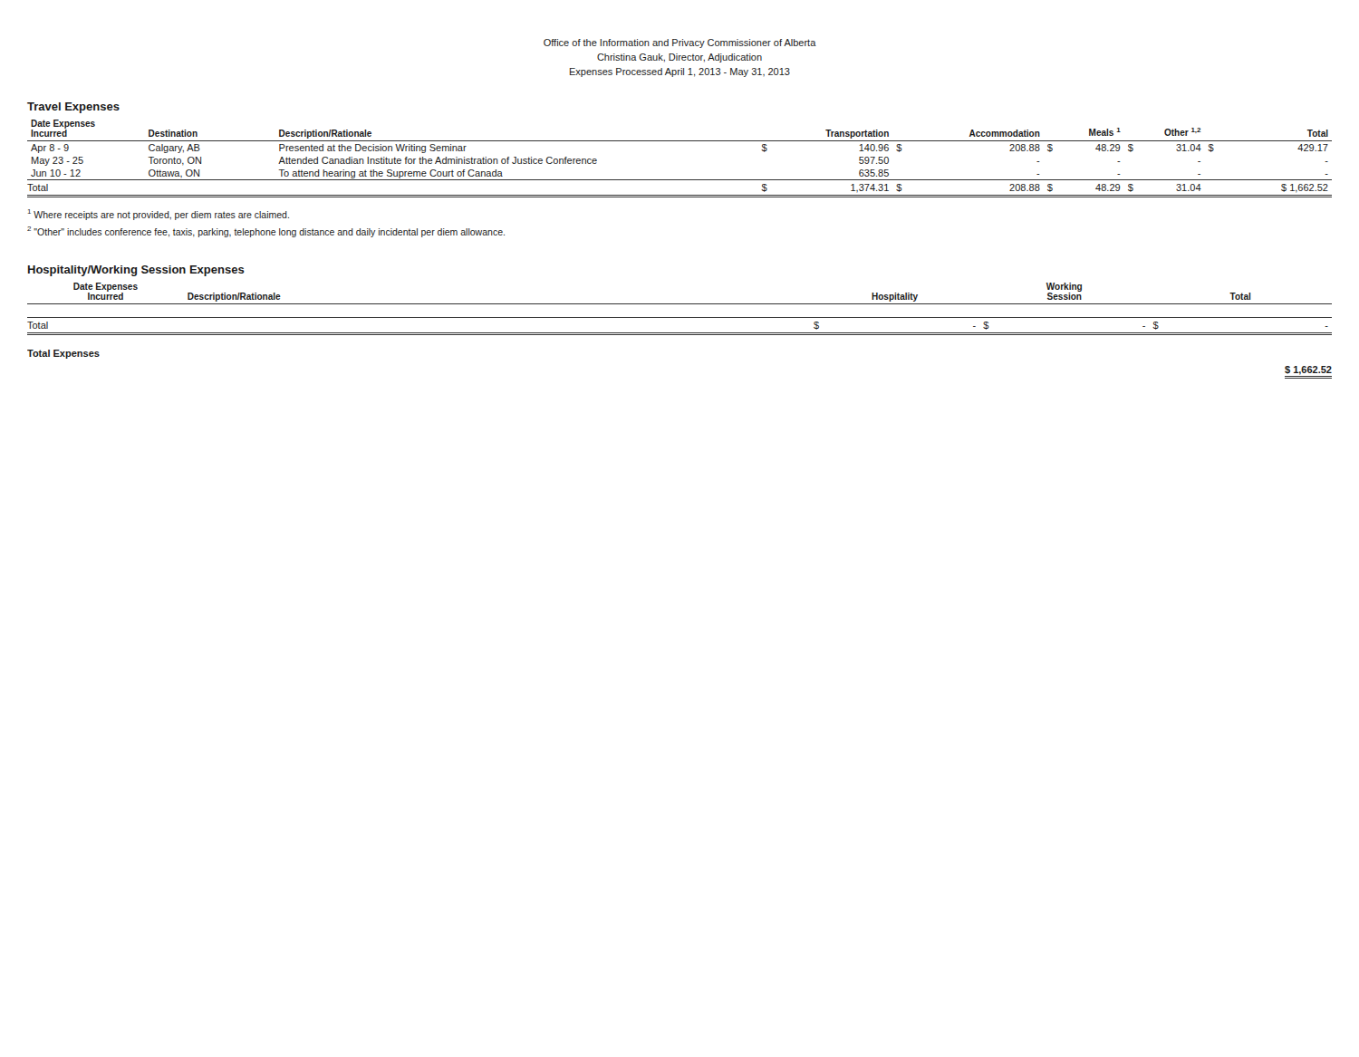Office of the Information and Privacy Commissioner of Alberta
Christina Gauk, Director, Adjudication
Expenses Processed April 1, 2013 - May 31, 2013
Travel Expenses
| Date Expenses Incurred | Destination | Description/Rationale | Transportation | Accommodation | Meals 1 | Other 1,2 | Total |
| --- | --- | --- | --- | --- | --- | --- | --- |
| Apr 8 - 9 | Calgary, AB | Presented at the Decision Writing Seminar | $ | 140.96 | $ | 208.88 | $ | 48.29 | $ | 31.04 | $ | 429.17 |
| May 23 - 25 | Toronto, ON | Attended Canadian Institute for the Administration of Justice Conference | | 597.50 | | - | | - | | - | | - |
| Jun 10 - 12 | Ottawa, ON | To attend hearing at the Supreme Court of Canada | | 635.85 | | - | | - | | - | | - |
| Total | | | $ | 1,374.31 | $ | 208.88 | $ | 48.29 | $ | 31.04 | | $ 1,662.52 |
1 Where receipts are not provided, per diem rates are claimed.
2 "Other" includes conference fee, taxis, parking, telephone long distance and daily incidental per diem allowance.
Hospitality/Working Session Expenses
| Date Expenses Incurred | Description/Rationale | Hospitality | Working Session | Total |
| --- | --- | --- | --- | --- |
| Total | | $ | - | $ | - | $ | - |
Total Expenses
$ 1,662.52